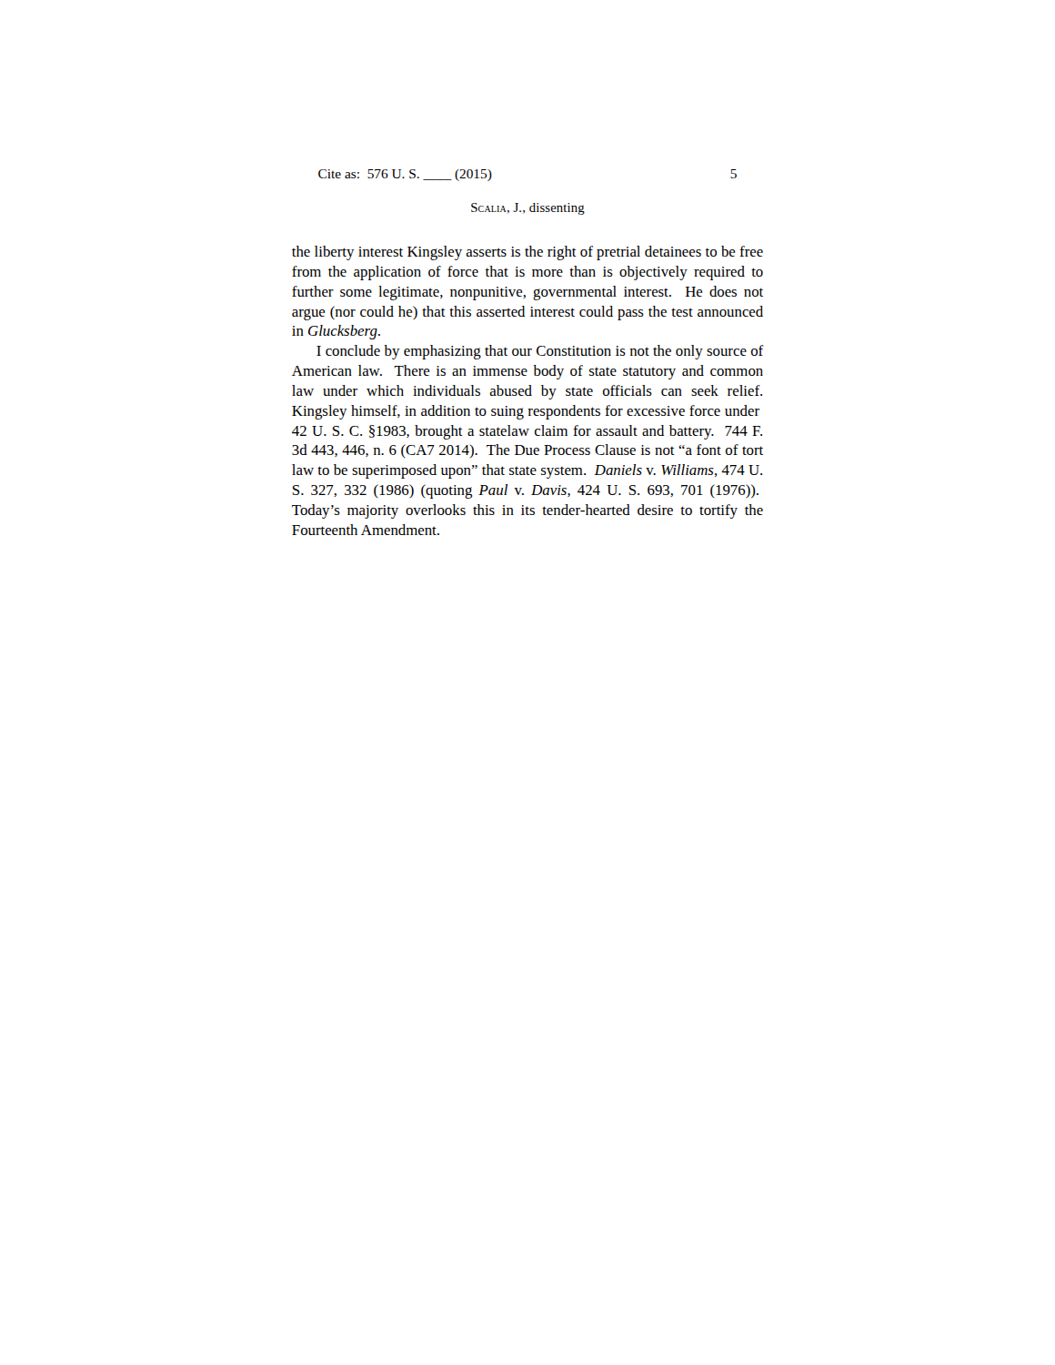Cite as: 576 U. S. ____ (2015) 5
Scalia, J., dissenting
the liberty interest Kingsley asserts is the right of pretrial detainees to be free from the application of force that is more than is objectively required to further some legiti­mate, nonpunitive, governmental interest. He does not argue (nor could he) that this asserted interest could pass the test announced in Glucksberg.
I conclude by emphasizing that our Constitution is not the only source of American law. There is an immense body of state statutory and common law under which individuals abused by state officials can seek relief. Kingsley himself, in addition to suing respondents for excessive force under 42 U. S. C. §1983, brought a state­law claim for assault and battery. 744 F. 3d 443, 446, n. 6 (CA7 2014). The Due Process Clause is not “a font of tort law to be superimposed upon” that state system. Daniels v. Williams, 474 U. S. 327, 332 (1986) (quoting Paul v. Davis, 424 U. S. 693, 701 (1976)). Today’s majority over­looks this in its tender-hearted desire to tortify the Four­teenth Amendment.